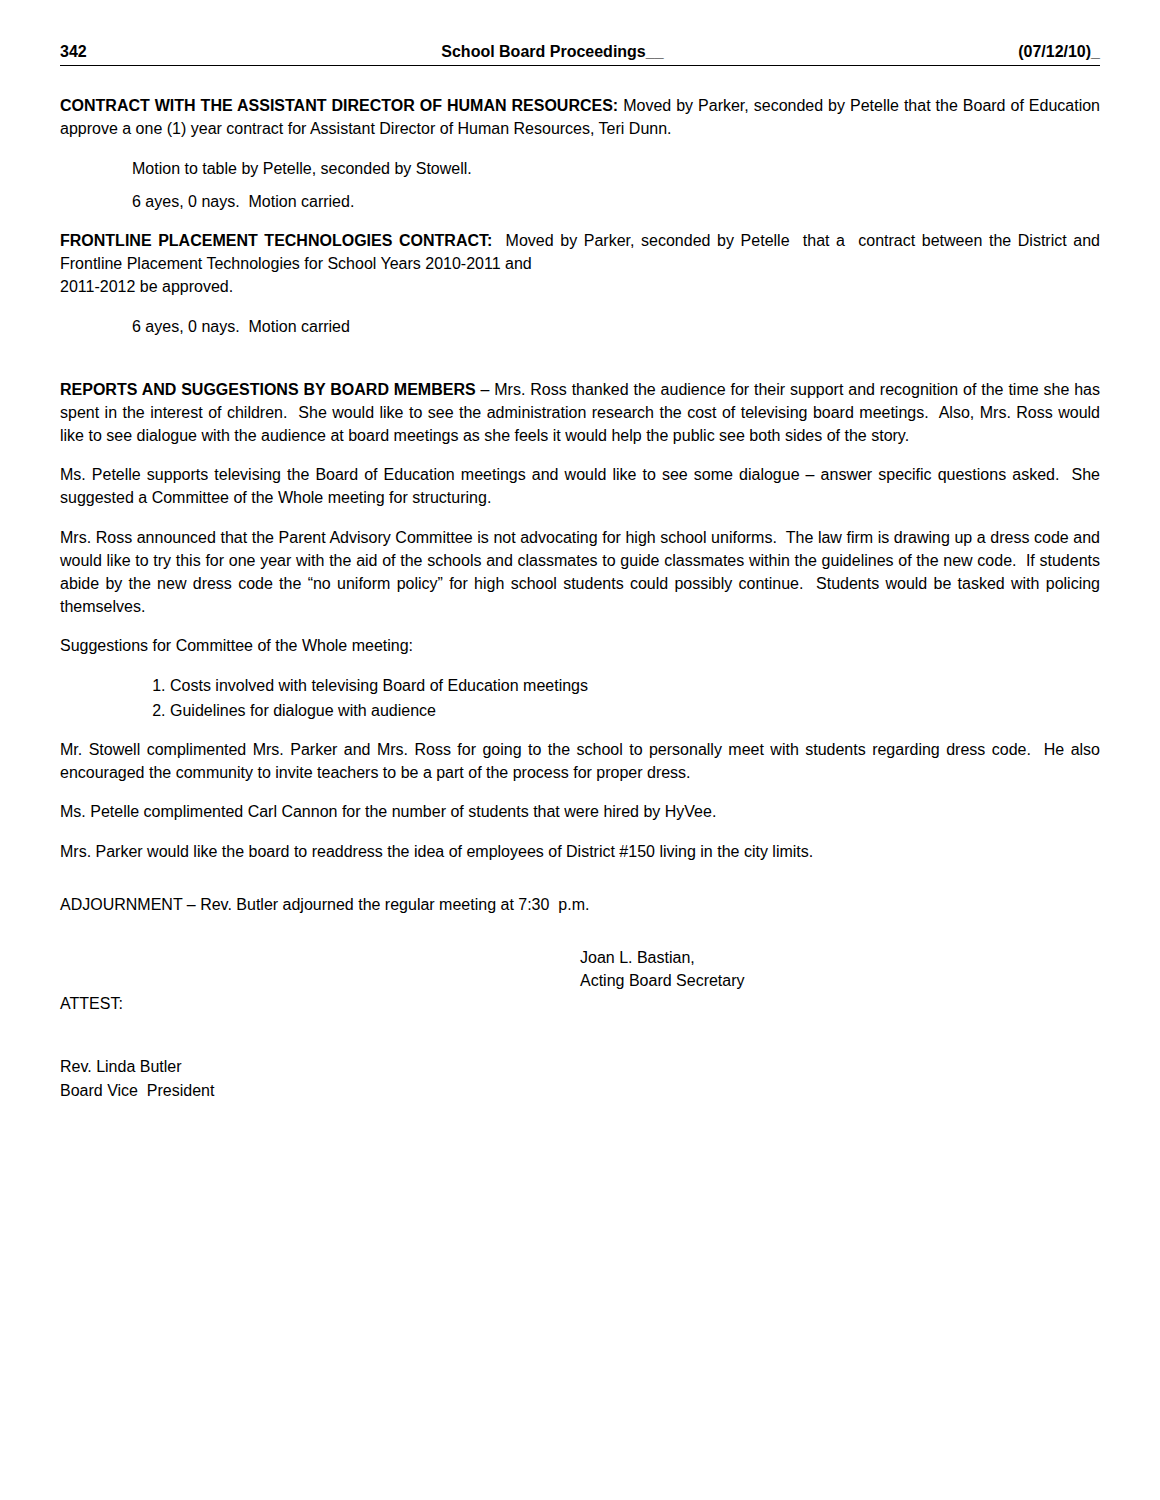342 School Board Proceedings__ (07/12/10)_
CONTRACT WITH THE ASSISTANT DIRECTOR OF HUMAN RESOURCES: Moved by Parker, seconded by Petelle that the Board of Education approve a one (1) year contract for Assistant Director of Human Resources, Teri Dunn.
Motion to table by Petelle, seconded by Stowell.
6 ayes, 0 nays. Motion carried.
FRONTLINE PLACEMENT TECHNOLOGIES CONTRACT: Moved by Parker, seconded by Petelle that a contract between the District and Frontline Placement Technologies for School Years 2010-2011 and
2011-2012 be approved.
6 ayes, 0 nays. Motion carried
REPORTS AND SUGGESTIONS BY BOARD MEMBERS – Mrs. Ross thanked the audience for their support and recognition of the time she has spent in the interest of children. She would like to see the administration research the cost of televising board meetings. Also, Mrs. Ross would like to see dialogue with the audience at board meetings as she feels it would help the public see both sides of the story.
Ms. Petelle supports televising the Board of Education meetings and would like to see some dialogue – answer specific questions asked. She suggested a Committee of the Whole meeting for structuring.
Mrs. Ross announced that the Parent Advisory Committee is not advocating for high school uniforms. The law firm is drawing up a dress code and would like to try this for one year with the aid of the schools and classmates to guide classmates within the guidelines of the new code. If students abide by the new dress code the “no uniform policy” for high school students could possibly continue. Students would be tasked with policing themselves.
Suggestions for Committee of the Whole meeting:
Costs involved with televising Board of Education meetings
Guidelines for dialogue with audience
Mr. Stowell complimented Mrs. Parker and Mrs. Ross for going to the school to personally meet with students regarding dress code. He also encouraged the community to invite teachers to be a part of the process for proper dress.
Ms. Petelle complimented Carl Cannon for the number of students that were hired by HyVee.
Mrs. Parker would like the board to readdress the idea of employees of District #150 living in the city limits.
ADJOURNMENT – Rev. Butler adjourned the regular meeting at 7:30 p.m.
Joan L. Bastian,
Acting Board Secretary
ATTEST:
Rev. Linda Butler
Board Vice President